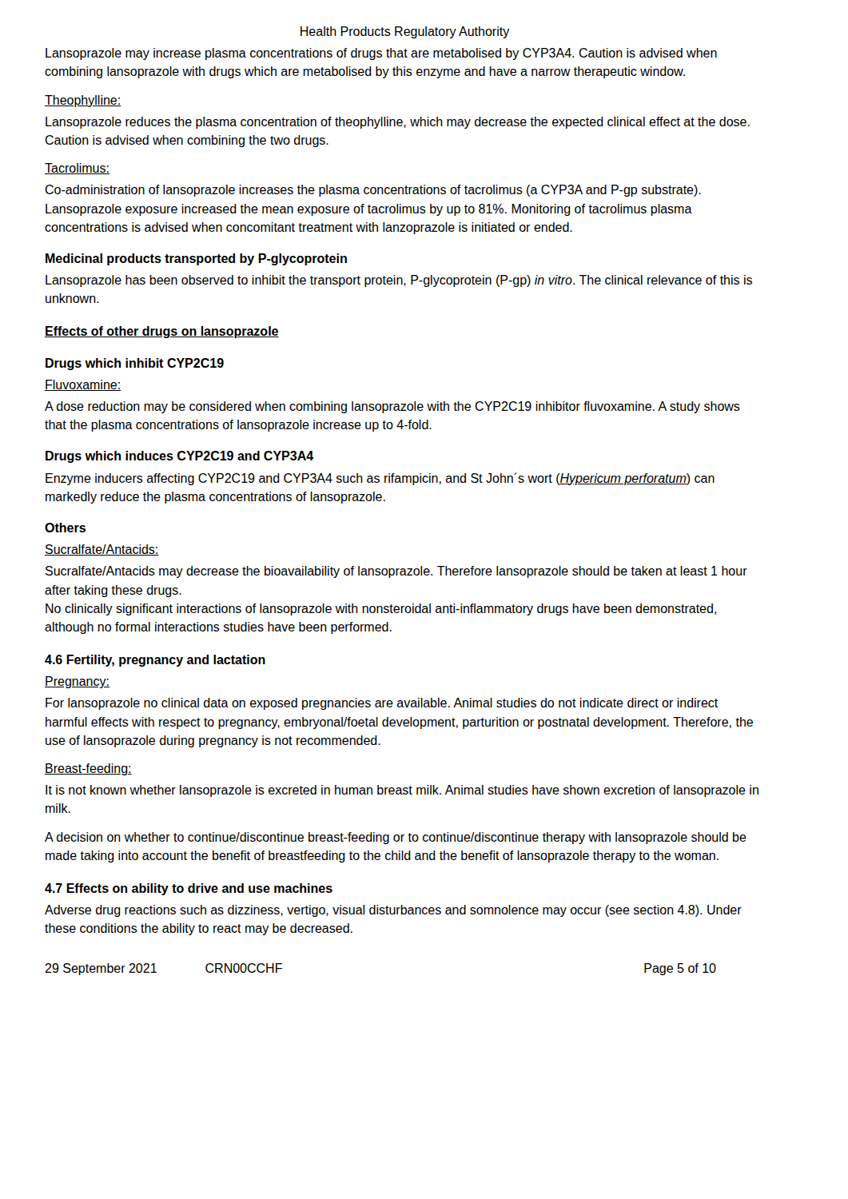Health Products Regulatory Authority
Lansoprazole may increase plasma concentrations of drugs that are metabolised by CYP3A4. Caution is advised when combining lansoprazole with drugs which are metabolised by this enzyme and have a narrow therapeutic window.
Theophylline:
Lansoprazole reduces the plasma concentration of theophylline, which may decrease the expected clinical effect at the dose. Caution is advised when combining the two drugs.
Tacrolimus:
Co-administration of lansoprazole increases the plasma concentrations of tacrolimus (a CYP3A and P-gp substrate). Lansoprazole exposure increased the mean exposure of tacrolimus by up to 81%. Monitoring of tacrolimus plasma concentrations is advised when concomitant treatment with lanzoprazole is initiated or ended.
Medicinal products transported by P-glycoprotein
Lansoprazole has been observed to inhibit the transport protein, P-glycoprotein (P-gp) in vitro. The clinical relevance of this is unknown.
Effects of other drugs on lansoprazole
Drugs which inhibit CYP2C19
Fluvoxamine:
A dose reduction may be considered when combining lansoprazole with the CYP2C19 inhibitor fluvoxamine. A study shows that the plasma concentrations of lansoprazole increase up to 4-fold.
Drugs which induces CYP2C19 and CYP3A4
Enzyme inducers affecting CYP2C19 and CYP3A4 such as rifampicin, and St John´s wort (Hypericum perforatum) can markedly reduce the plasma concentrations of lansoprazole.
Others
Sucralfate/Antacids:
Sucralfate/Antacids may decrease the bioavailability of lansoprazole. Therefore lansoprazole should be taken at least 1 hour after taking these drugs.
No clinically significant interactions of lansoprazole with nonsteroidal anti-inflammatory drugs have been demonstrated, although no formal interactions studies have been performed.
4.6 Fertility, pregnancy and lactation
Pregnancy:
For lansoprazole no clinical data on exposed pregnancies are available. Animal studies do not indicate direct or indirect harmful effects with respect to pregnancy, embryonal/foetal development, parturition or postnatal development. Therefore, the use of lansoprazole during pregnancy is not recommended.
Breast-feeding:
It is not known whether lansoprazole is excreted in human breast milk. Animal studies have shown excretion of lansoprazole in milk.
A decision on whether to continue/discontinue breast-feeding or to continue/discontinue therapy with lansoprazole should be made taking into account the benefit of breastfeeding to the child and the benefit of lansoprazole therapy to the woman.
4.7 Effects on ability to drive and use machines
Adverse drug reactions such as dizziness, vertigo, visual disturbances and somnolence may occur (see section 4.8). Under these conditions the ability to react may be decreased.
29 September 2021 CRN00CCHF Page 5 of 10